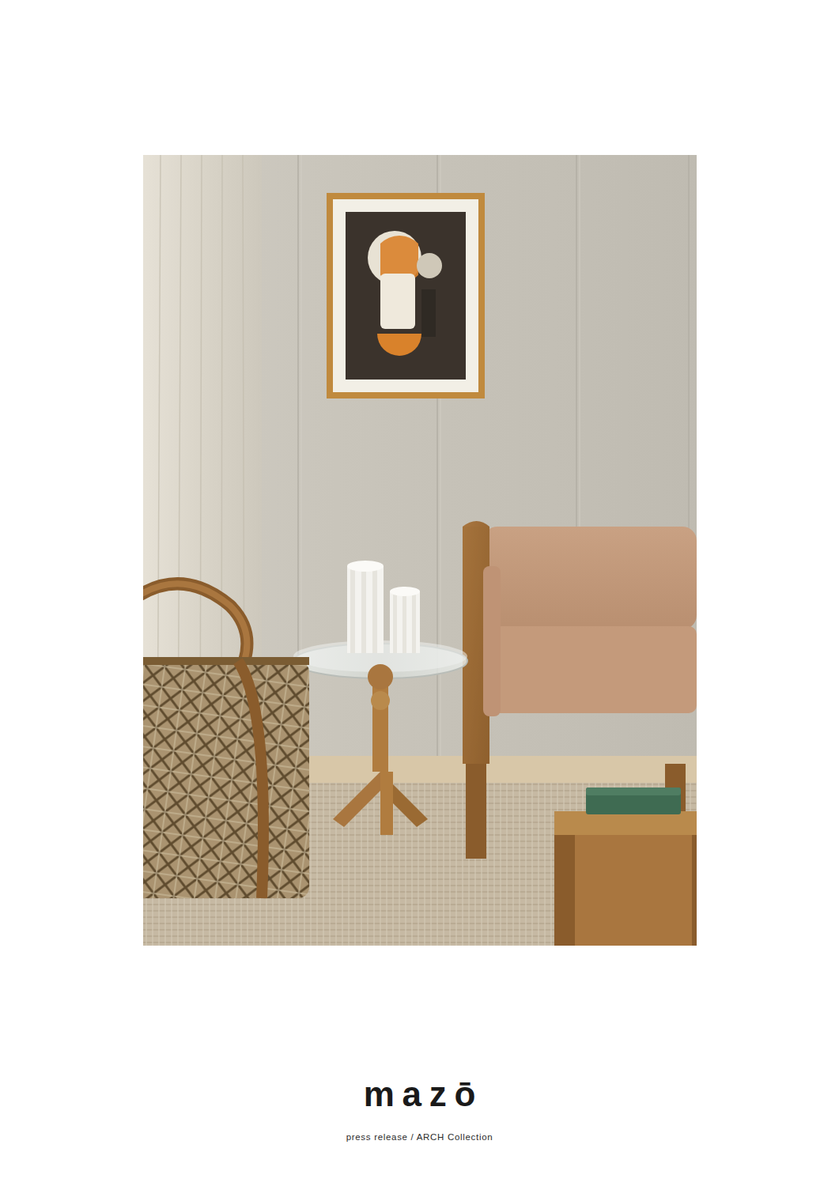mazō
press release / ARCH Collection